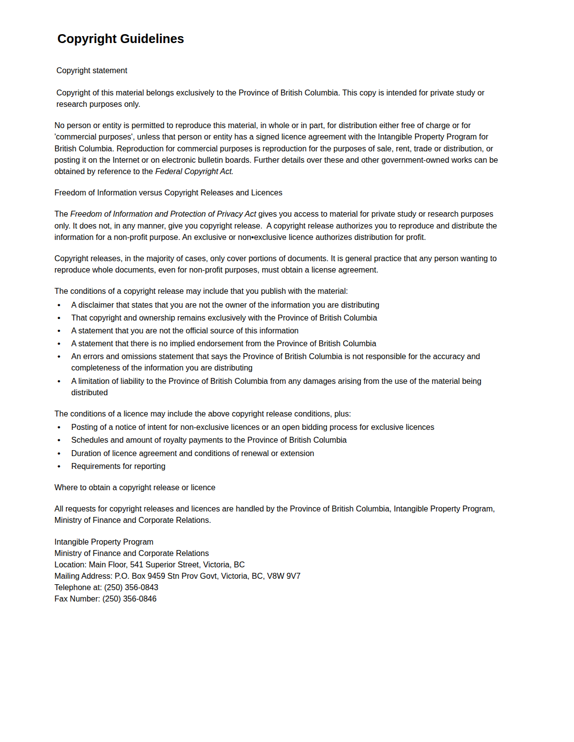Copyright Guidelines
Copyright statement
Copyright of this material belongs exclusively to the Province of British Columbia. This copy is intended for private study or research purposes only.
No person or entity is permitted to reproduce this material, in whole or in part, for distribution either free of charge or for 'commercial purposes', unless that person or entity has a signed licence agreement with the Intangible Property Program for British Columbia. Reproduction for commercial purposes is reproduction for the purposes of sale, rent, trade or distribution, or posting it on the Internet or on electronic bulletin boards. Further details over these and other government-owned works can be obtained by reference to the Federal Copyright Act.
Freedom of Information versus Copyright Releases and Licences
The Freedom of Information and Protection of Privacy Act gives you access to material for private study or research purposes only. It does not, in any manner, give you copyright release. A copyright release authorizes you to reproduce and distribute the information for a non-profit purpose. An exclusive or non•exclusive licence authorizes distribution for profit.
Copyright releases, in the majority of cases, only cover portions of documents. It is general practice that any person wanting to reproduce whole documents, even for non-profit purposes, must obtain a license agreement.
The conditions of a copyright release may include that you publish with the material:
A disclaimer that states that you are not the owner of the information you are distributing
That copyright and ownership remains exclusively with the Province of British Columbia
A statement that you are not the official source of this information
A statement that there is no implied endorsement from the Province of British Columbia
An errors and omissions statement that says the Province of British Columbia is not responsible for the accuracy and completeness of the information you are distributing
A limitation of liability to the Province of British Columbia from any damages arising from the use of the material being distributed
The conditions of a licence may include the above copyright release conditions, plus:
Posting of a notice of intent for non-exclusive licences or an open bidding process for exclusive licences
Schedules and amount of royalty payments to the Province of British Columbia
Duration of licence agreement and conditions of renewal or extension
Requirements for reporting
Where to obtain a copyright release or licence
All requests for copyright releases and licences are handled by the Province of British Columbia, Intangible Property Program, Ministry of Finance and Corporate Relations.
Intangible Property Program
Ministry of Finance and Corporate Relations
Location: Main Floor, 541 Superior Street, Victoria, BC
Mailing Address: P.O. Box 9459 Stn Prov Govt, Victoria, BC, V8W 9V7
Telephone at: (250) 356-0843
Fax Number: (250) 356-0846